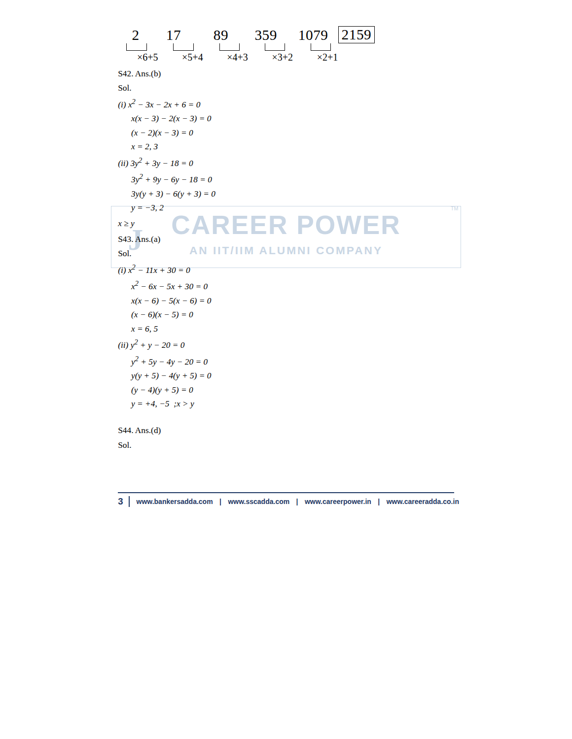2 17 89 359 1079 2159
×6+5 ×5+4 ×4+3 ×3+2 ×2+1
TM
J
CAREER POWER
AN IIT/IIM ALUMNI COMPANY
S42. Ans.(b)
Sol.
(i) x2 − 3x − 2x + 6 = 0
x(x − 3) − 2(x − 3) = 0
(x − 2)(x − 3) = 0
x = 2, 3
(ii) 3y2 + 3y − 18 = 0
3y2 + 9y − 6y − 18 = 0
3y(y + 3) − 6(y + 3) = 0
y = −3, 2
x ≥ y
S43. Ans.(a)
Sol.
(i) x2 − 11x + 30 = 0
x2 − 6x − 5x + 30 = 0
x(x − 6) − 5(x − 6) = 0
(x − 6)(x − 5) = 0
x = 6, 5
(ii) y2 + y − 20 = 0
y2 + 5y − 4y − 20 = 0
y(y + 5) − 4(y + 5) = 0
(y − 4)(y + 5) = 0
y = +4, −5 ;x > y
S44. Ans.(d)
Sol.
3 www.bankersadda.com | www.sscadda.com | www.careerpower.in | www.careeradda.co.in